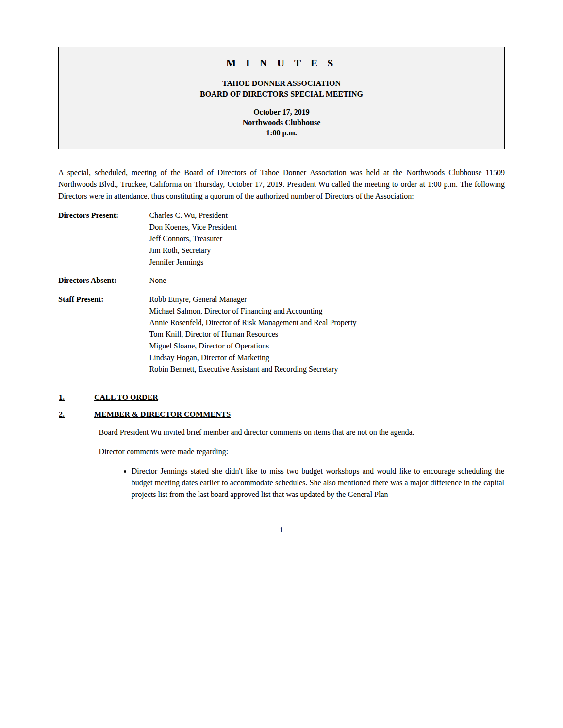M I N U T E S
TAHOE DONNER ASSOCIATION
BOARD OF DIRECTORS SPECIAL MEETING
October 17, 2019
Northwoods Clubhouse
1:00 p.m.
A special, scheduled, meeting of the Board of Directors of Tahoe Donner Association was held at the Northwoods Clubhouse 11509 Northwoods Blvd., Truckee, California on Thursday, October 17, 2019. President Wu called the meeting to order at 1:00 p.m. The following Directors were in attendance, thus constituting a quorum of the authorized number of Directors of the Association:
| Directors Present: | Charles C. Wu, President Don Koenes, Vice President Jeff Connors, Treasurer Jim Roth, Secretary Jennifer Jennings |
| Directors Absent: | None |
| Staff Present: | Robb Etnyre, General Manager Michael Salmon, Director of Financing and Accounting Annie Rosenfeld, Director of Risk Management and Real Property Tom Knill, Director of Human Resources Miguel Sloane, Director of Operations Lindsay Hogan, Director of Marketing Robin Bennett, Executive Assistant and Recording Secretary |
| 1. | CALL TO ORDER |
| 2. | MEMBER & DIRECTOR COMMENTS Board President Wu invited brief member and director comments on items that are not on the agenda. Director comments were made regarding: Director Jennings stated she didn't like to miss two budget workshops and would like to encourage scheduling the budget meeting dates earlier to accommodate schedules. She also mentioned there was a major difference in the capital projects list from the last board approved list that was updated by the General Plan |
1